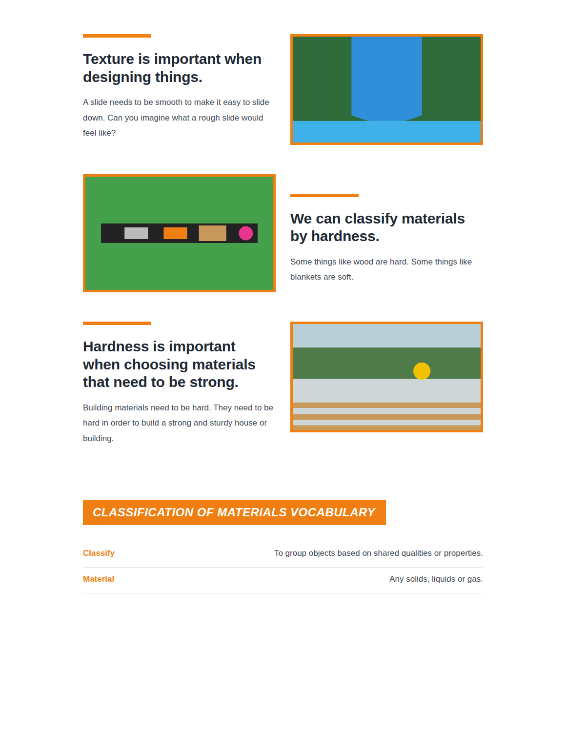Texture is important when designing things.
A slide needs to be smooth to make it easy to slide down. Can you imagine what a rough slide would feel like?
We can classify materials by hardness.
Some things like wood are hard. Some things like blankets are soft.
Hardness is important when choosing materials that need to be strong.
Building materials need to be hard. They need to be hard in order to build a strong and sturdy house or building.
CLASSIFICATION OF MATERIALS VOCABULARY
Classify
To group objects based on shared qualities or properties.
Material
Any solids, liquids or gas.